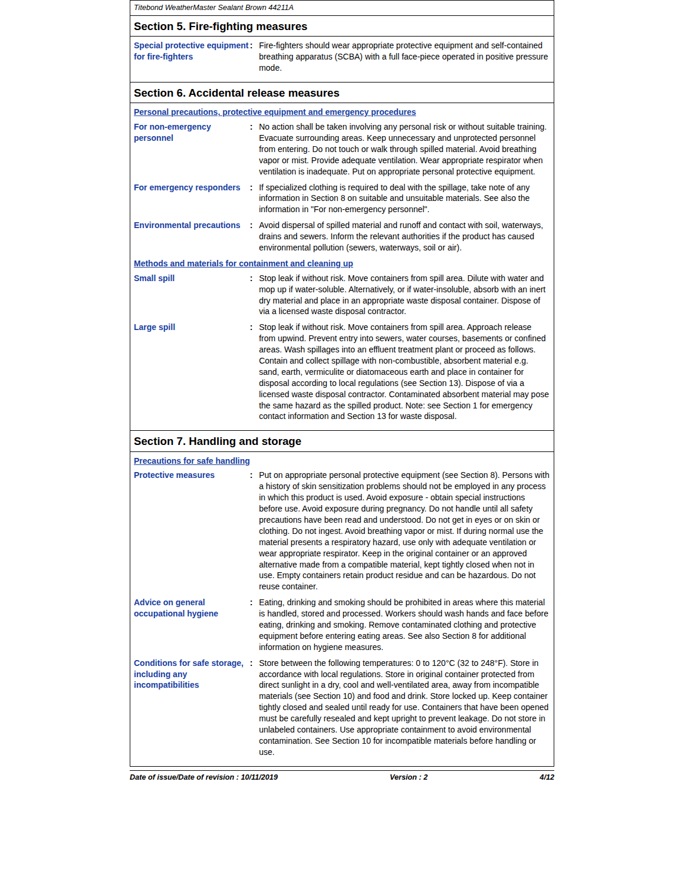Titebond WeatherMaster Sealant Brown 44211A
Section 5. Fire-fighting measures
| Special protective equipment for fire-fighters | : | Fire-fighters should wear appropriate protective equipment and self-contained breathing apparatus (SCBA) with a full face-piece operated in positive pressure mode. |
Section 6. Accidental release measures
Personal precautions, protective equipment and emergency procedures
| For non-emergency personnel | : | No action shall be taken involving any personal risk or without suitable training. Evacuate surrounding areas. Keep unnecessary and unprotected personnel from entering. Do not touch or walk through spilled material. Avoid breathing vapor or mist. Provide adequate ventilation. Wear appropriate respirator when ventilation is inadequate. Put on appropriate personal protective equipment. |
| For emergency responders | : | If specialized clothing is required to deal with the spillage, take note of any information in Section 8 on suitable and unsuitable materials. See also the information in "For non-emergency personnel". |
| Environmental precautions | : | Avoid dispersal of spilled material and runoff and contact with soil, waterways, drains and sewers. Inform the relevant authorities if the product has caused environmental pollution (sewers, waterways, soil or air). |
Methods and materials for containment and cleaning up
| Small spill | : | Stop leak if without risk. Move containers from spill area. Dilute with water and mop up if water-soluble. Alternatively, or if water-insoluble, absorb with an inert dry material and place in an appropriate waste disposal container. Dispose of via a licensed waste disposal contractor. |
| Large spill | : | Stop leak if without risk. Move containers from spill area. Approach release from upwind. Prevent entry into sewers, water courses, basements or confined areas. Wash spillages into an effluent treatment plant or proceed as follows. Contain and collect spillage with non-combustible, absorbent material e.g. sand, earth, vermiculite or diatomaceous earth and place in container for disposal according to local regulations (see Section 13). Dispose of via a licensed waste disposal contractor. Contaminated absorbent material may pose the same hazard as the spilled product. Note: see Section 1 for emergency contact information and Section 13 for waste disposal. |
Section 7. Handling and storage
Precautions for safe handling
| Protective measures | : | Put on appropriate personal protective equipment (see Section 8). Persons with a history of skin sensitization problems should not be employed in any process in which this product is used. Avoid exposure - obtain special instructions before use. Avoid exposure during pregnancy. Do not handle until all safety precautions have been read and understood. Do not get in eyes or on skin or clothing. Do not ingest. Avoid breathing vapor or mist. If during normal use the material presents a respiratory hazard, use only with adequate ventilation or wear appropriate respirator. Keep in the original container or an approved alternative made from a compatible material, kept tightly closed when not in use. Empty containers retain product residue and can be hazardous. Do not reuse container. |
| Advice on general occupational hygiene | : | Eating, drinking and smoking should be prohibited in areas where this material is handled, stored and processed. Workers should wash hands and face before eating, drinking and smoking. Remove contaminated clothing and protective equipment before entering eating areas. See also Section 8 for additional information on hygiene measures. |
| Conditions for safe storage, including any incompatibilities | : | Store between the following temperatures: 0 to 120°C (32 to 248°F). Store in accordance with local regulations. Store in original container protected from direct sunlight in a dry, cool and well-ventilated area, away from incompatible materials (see Section 10) and food and drink. Store locked up. Keep container tightly closed and sealed until ready for use. Containers that have been opened must be carefully resealed and kept upright to prevent leakage. Do not store in unlabeled containers. Use appropriate containment to avoid environmental contamination. See Section 10 for incompatible materials before handling or use. |
Date of issue/Date of revision : 10/11/2019
Version : 2
4/12